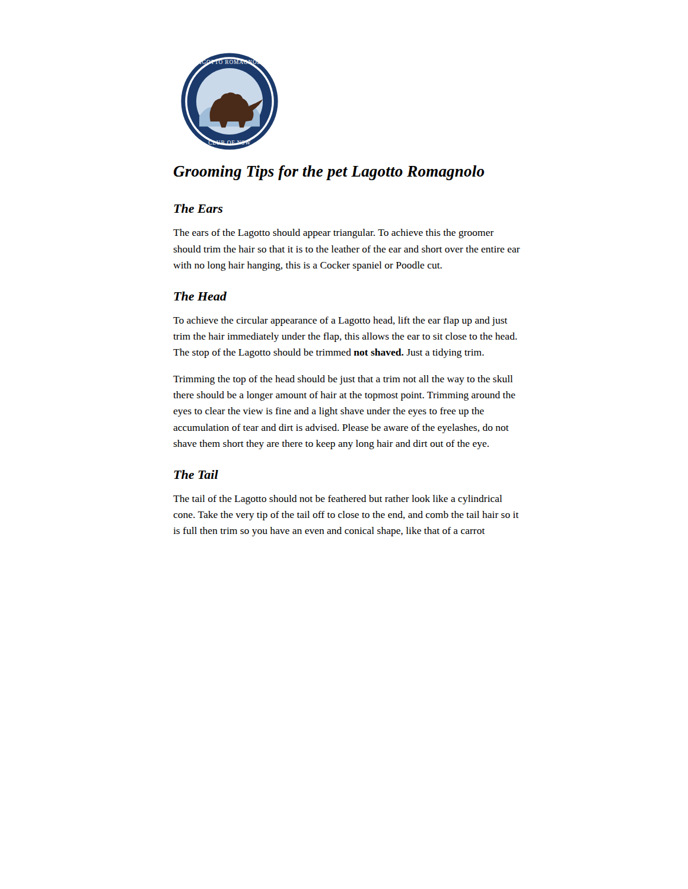LAGOTTO ROMAGNOLO CLUB OF NSW
Grooming Tips for the pet Lagotto Romagnolo
The Ears
The ears of the Lagotto should appear triangular. To achieve this the groomer should trim the hair so that it is to the leather of the ear and short over the entire ear with no long hair hanging, this is a Cocker spaniel or Poodle cut.
The Head
To achieve the circular appearance of a Lagotto head, lift the ear flap up and just trim the hair immediately under the flap, this allows the ear to sit close to the head. The stop of the Lagotto should be trimmed not shaved. Just a tidying trim.
Trimming the top of the head should be just that a trim not all the way to the skull there should be a longer amount of hair at the topmost point. Trimming around the eyes to clear the view is fine and a light shave under the eyes to free up the accumulation of tear and dirt is advised. Please be aware of the eyelashes, do not shave them short they are there to keep any long hair and dirt out of the eye.
The Tail
The tail of the Lagotto should not be feathered but rather look like a cylindrical cone. Take the very tip of the tail off to close to the end, and comb the tail hair so it is full then trim so you have an even and conical shape, like that of a carrot